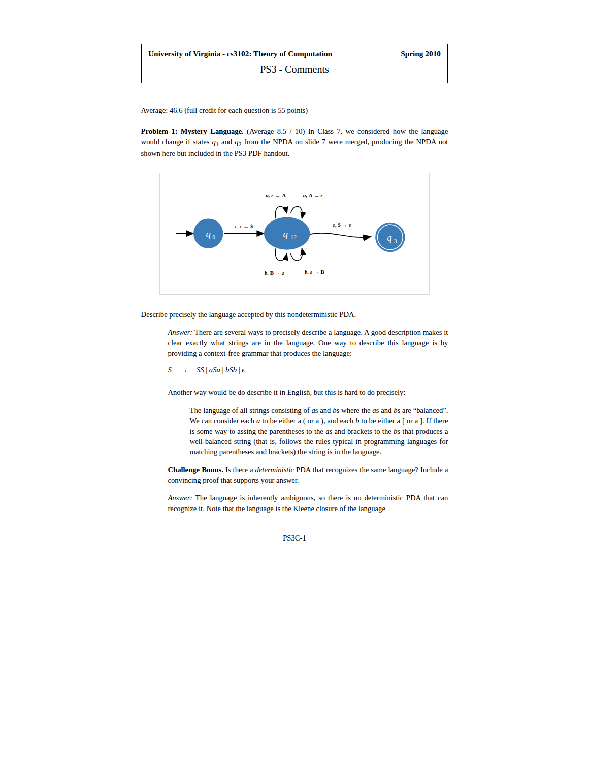University of Virginia - cs3102: Theory of Computation Spring 2010
PS3 - Comments
Average: 46.6 (full credit for each question is 55 points)
Problem 1: Mystery Language. (Average 8.5 / 10) In Class 7, we considered how the language would change if states q1 and q2 from the NPDA on slide 7 were merged, producing the NPDA not shown here but included in the PS3 PDF handout.
q 0 ε, ε → $ q 12 a, ε → A a, A → ε b, B → ε b, ε → B ε, $ → ε q 3
Describe precisely the language accepted by this nondeterministic PDA.
Answer: There are several ways to precisely describe a language. A good description makes it clear exactly what strings are in the language. One way to describe this language is by providing a context-free grammar that produces the language:
| S | → | SS / aSa / bSb / ϵ |
Another way would be do describe it in English, but this is hard to do precisely:
The language of all strings consisting of as and bs where the as and bs are “balanced”. We can consider each a to be either a ( or a ), and each b to be either a [ or a ]. If there is some way to assing the parentheses to the as and brackets to the bs that produces a well-balanced string (that is, follows the rules typical in programming languages for matching parentheses and brackets) the string is in the language.
Challenge Bonus. Is there a deterministic PDA that recognizes the same language? Include a convincing proof that supports your answer.
Answer: The language is inherently ambiguous, so there is no deterministic PDA that can recognize it. Note that the language is the Kleene closure of the language
PS3C-1